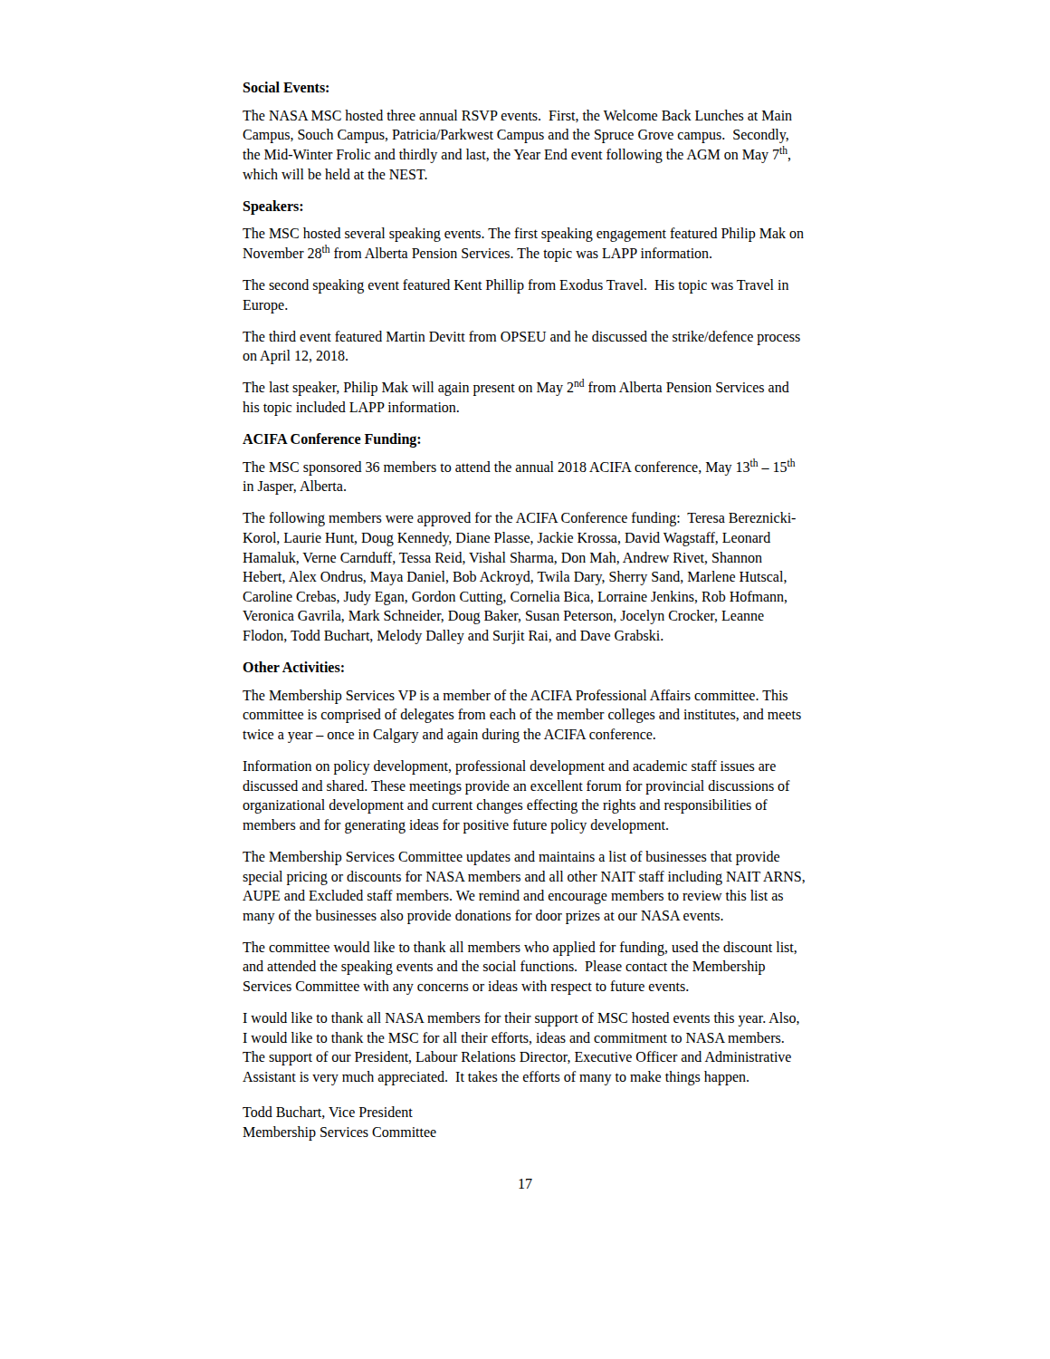Social Events:
The NASA MSC hosted three annual RSVP events. First, the Welcome Back Lunches at Main Campus, Souch Campus, Patricia/Parkwest Campus and the Spruce Grove campus. Secondly, the Mid-Winter Frolic and thirdly and last, the Year End event following the AGM on May 7th, which will be held at the NEST.
Speakers:
The MSC hosted several speaking events. The first speaking engagement featured Philip Mak on November 28th from Alberta Pension Services. The topic was LAPP information.
The second speaking event featured Kent Phillip from Exodus Travel. His topic was Travel in Europe.
The third event featured Martin Devitt from OPSEU and he discussed the strike/defence process on April 12, 2018.
The last speaker, Philip Mak will again present on May 2nd from Alberta Pension Services and his topic included LAPP information.
ACIFA Conference Funding:
The MSC sponsored 36 members to attend the annual 2018 ACIFA conference, May 13th – 15th in Jasper, Alberta.
The following members were approved for the ACIFA Conference funding: Teresa Bereznicki-Korol, Laurie Hunt, Doug Kennedy, Diane Plasse, Jackie Krossa, David Wagstaff, Leonard Hamaluk, Verne Carnduff, Tessa Reid, Vishal Sharma, Don Mah, Andrew Rivet, Shannon Hebert, Alex Ondrus, Maya Daniel, Bob Ackroyd, Twila Dary, Sherry Sand, Marlene Hutscal, Caroline Crebas, Judy Egan, Gordon Cutting, Cornelia Bica, Lorraine Jenkins, Rob Hofmann, Veronica Gavrila, Mark Schneider, Doug Baker, Susan Peterson, Jocelyn Crocker, Leanne Flodon, Todd Buchart, Melody Dalley and Surjit Rai, and Dave Grabski.
Other Activities:
The Membership Services VP is a member of the ACIFA Professional Affairs committee. This committee is comprised of delegates from each of the member colleges and institutes, and meets twice a year – once in Calgary and again during the ACIFA conference.
Information on policy development, professional development and academic staff issues are discussed and shared. These meetings provide an excellent forum for provincial discussions of organizational development and current changes effecting the rights and responsibilities of members and for generating ideas for positive future policy development.
The Membership Services Committee updates and maintains a list of businesses that provide special pricing or discounts for NASA members and all other NAIT staff including NAIT ARNS, AUPE and Excluded staff members. We remind and encourage members to review this list as many of the businesses also provide donations for door prizes at our NASA events.
The committee would like to thank all members who applied for funding, used the discount list, and attended the speaking events and the social functions. Please contact the Membership Services Committee with any concerns or ideas with respect to future events.
I would like to thank all NASA members for their support of MSC hosted events this year. Also, I would like to thank the MSC for all their efforts, ideas and commitment to NASA members. The support of our President, Labour Relations Director, Executive Officer and Administrative Assistant is very much appreciated. It takes the efforts of many to make things happen.
Todd Buchart, Vice President
Membership Services Committee
17